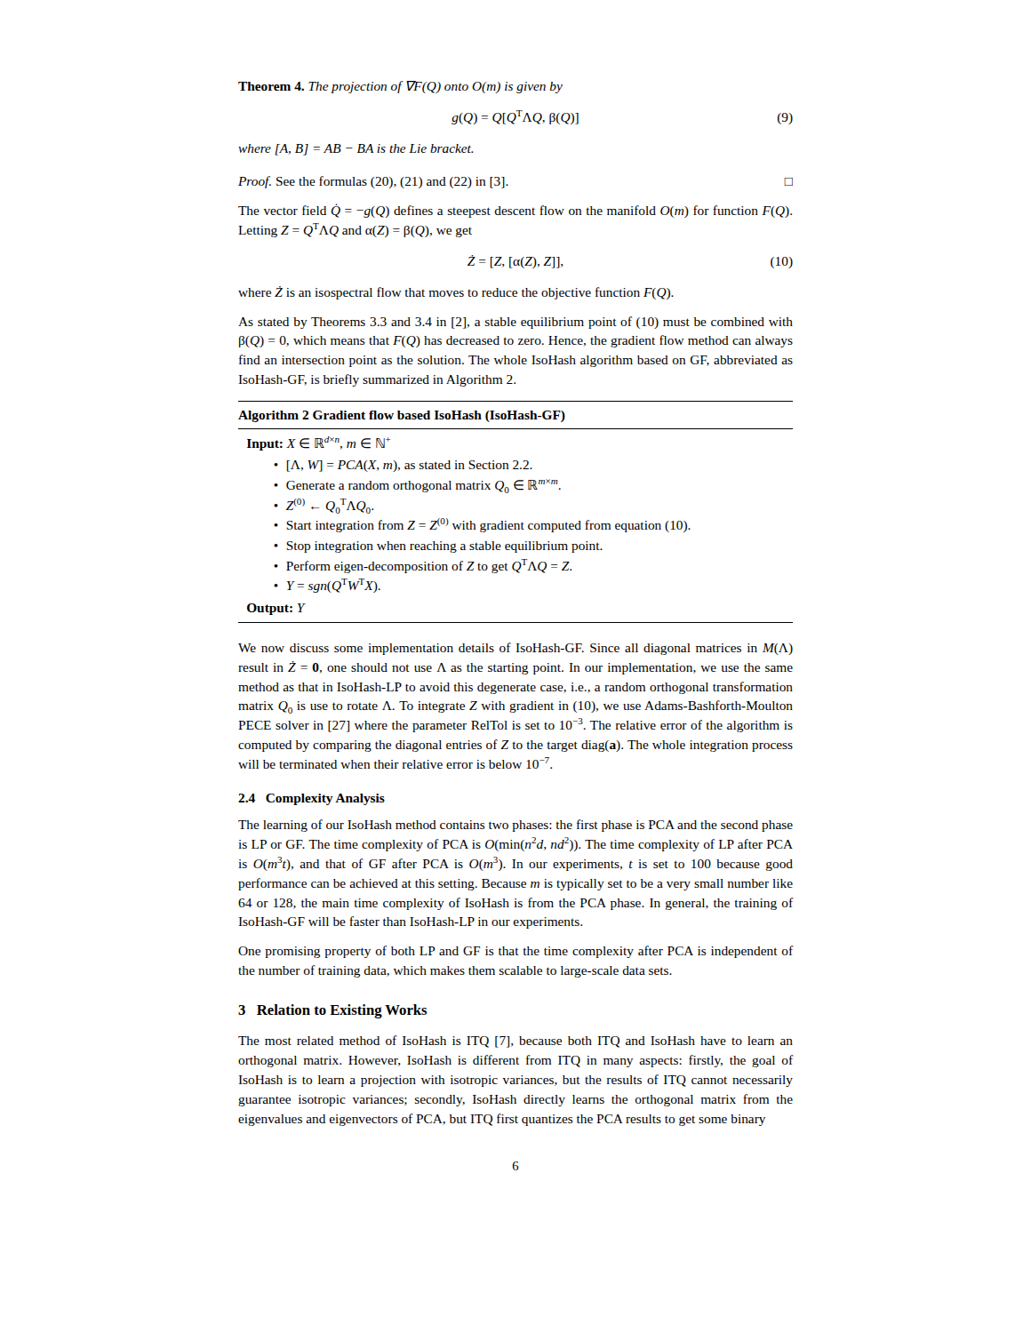Theorem 4. The projection of ∇F(Q) onto O(m) is given by
g(Q) = Q[QTΛQ, β(Q)] (9)
where [A, B] = AB − BA is the Lie bracket.
□ Proof. See the formulas (20), (21) and (22) in [3].
The vector field Q̇ = −g(Q) defines a steepest descent flow on the manifold O(m) for function F(Q). Letting Z = QTΛQ and α(Z) = β(Q), we get
Ż = [Z, [α(Z), Z]], (10)
where Ż is an isospectral flow that moves to reduce the objective function F(Q).
As stated by Theorems 3.3 and 3.4 in [2], a stable equilibrium point of (10) must be combined with β(Q) = 0, which means that F(Q) has decreased to zero. Hence, the gradient flow method can always find an intersection point as the solution. The whole IsoHash algorithm based on GF, abbreviated as IsoHash-GF, is briefly summarized in Algorithm 2.
Algorithm 2 Gradient flow based IsoHash (IsoHash-GF)
Input: X ∈ ℝd×n, m ∈ ℕ+
[Λ, W] = PCA(X, m), as stated in Section 2.2.
Generate a random orthogonal matrix Q0 ∈ ℝm×m.
Z(0) ← Q0TΛQ0.
Start integration from Z = Z(0) with gradient computed from equation (10).
Stop integration when reaching a stable equilibrium point.
Perform eigen-decomposition of Z to get QTΛQ = Z.
Y = sgn(QTWTX).
Output: Y
We now discuss some implementation details of IsoHash-GF. Since all diagonal matrices in M(Λ) result in Ż = 0, one should not use Λ as the starting point. In our implementation, we use the same method as that in IsoHash-LP to avoid this degenerate case, i.e., a random orthogonal transformation matrix Q0 is use to rotate Λ. To integrate Z with gradient in (10), we use Adams-Bashforth-Moulton PECE solver in [27] where the parameter RelTol is set to 10−3. The relative error of the algorithm is computed by comparing the diagonal entries of Z to the target diag(a). The whole integration process will be terminated when their relative error is below 10−7.
2.4 Complexity Analysis
The learning of our IsoHash method contains two phases: the first phase is PCA and the second phase is LP or GF. The time complexity of PCA is O(min(n2d, nd2)). The time complexity of LP after PCA is O(m3t), and that of GF after PCA is O(m3). In our experiments, t is set to 100 because good performance can be achieved at this setting. Because m is typically set to be a very small number like 64 or 128, the main time complexity of IsoHash is from the PCA phase. In general, the training of IsoHash-GF will be faster than IsoHash-LP in our experiments.
One promising property of both LP and GF is that the time complexity after PCA is independent of the number of training data, which makes them scalable to large-scale data sets.
3 Relation to Existing Works
The most related method of IsoHash is ITQ [7], because both ITQ and IsoHash have to learn an orthogonal matrix. However, IsoHash is different from ITQ in many aspects: firstly, the goal of IsoHash is to learn a projection with isotropic variances, but the results of ITQ cannot necessarily guarantee isotropic variances; secondly, IsoHash directly learns the orthogonal matrix from the eigenvalues and eigenvectors of PCA, but ITQ first quantizes the PCA results to get some binary
6